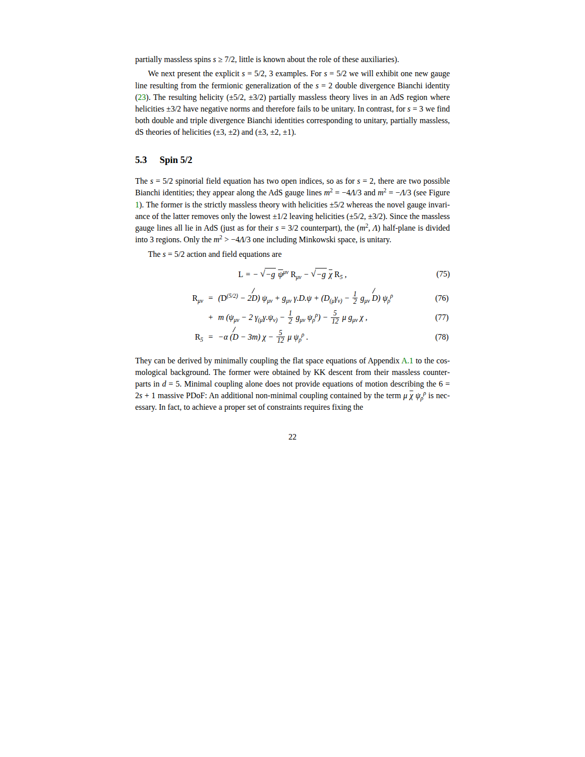partially massless spins s ≥ 7/2, little is known about the role of these auxiliaries).
We next present the explicit s = 5/2, 3 examples. For s = 5/2 we will exhibit one new gauge line resulting from the fermionic generalization of the s = 2 double divergence Bianchi identity (23). The resulting helicity (±5/2, ±3/2) partially massless theory lives in an AdS region where helicities ±3/2 have negative norms and therefore fails to be unitary. In contrast, for s = 3 we find both double and triple divergence Bianchi identities corresponding to unitary, partially massless, dS theories of helicities (±3, ±2) and (±3, ±2, ±1).
5.3 Spin 5/2
The s = 5/2 spinorial field equation has two open indices, so as for s = 2, there are two possible Bianchi identities; they appear along the AdS gauge lines m2 = −4Λ/3 and m2 = −Λ/3 (see Figure 1). The former is the strictly massless theory with helicities ±5/2 whereas the novel gauge invariance of the latter removes only the lowest ±1/2 leaving helicities (±5/2, ±3/2). Since the massless gauge lines all lie in AdS (just as for their s = 3/2 counterpart), the (m2, Λ) half-plane is divided into 3 regions. Only the m2 > −4Λ/3 one including Minkowski space, is unitary.
The s = 5/2 action and field equations are
L = − −g ψμν Rμν − −g χ R5 , (75)
| R μν | = | ( D (5/2) − 2 D ) ψ μν + g μν γ.D.ψ + (D (μ γ ν) − 1 2 g μν D ) ψ ρ ρ | (76) |
| | + | m (ψ μν − 2 γ (μ γ.ψ ν) − 1 2 g μν ψ ρ ρ ) − 5 12 μ g μν χ , | (77) |
| R 5 | = | −α ( D − 3m) χ − 5 12 μ ψ ρ ρ . | (78) |
They can be derived by minimally coupling the flat space equations of Appendix A.1 to the cosmological background. The former were obtained by KK descent from their massless counterparts in d = 5. Minimal coupling alone does not provide equations of motion describing the 6 = 2s + 1 massive PDoF: An additional non-minimal coupling contained by the term μ χ ψρρ is necessary. In fact, to achieve a proper set of constraints requires fixing the
22